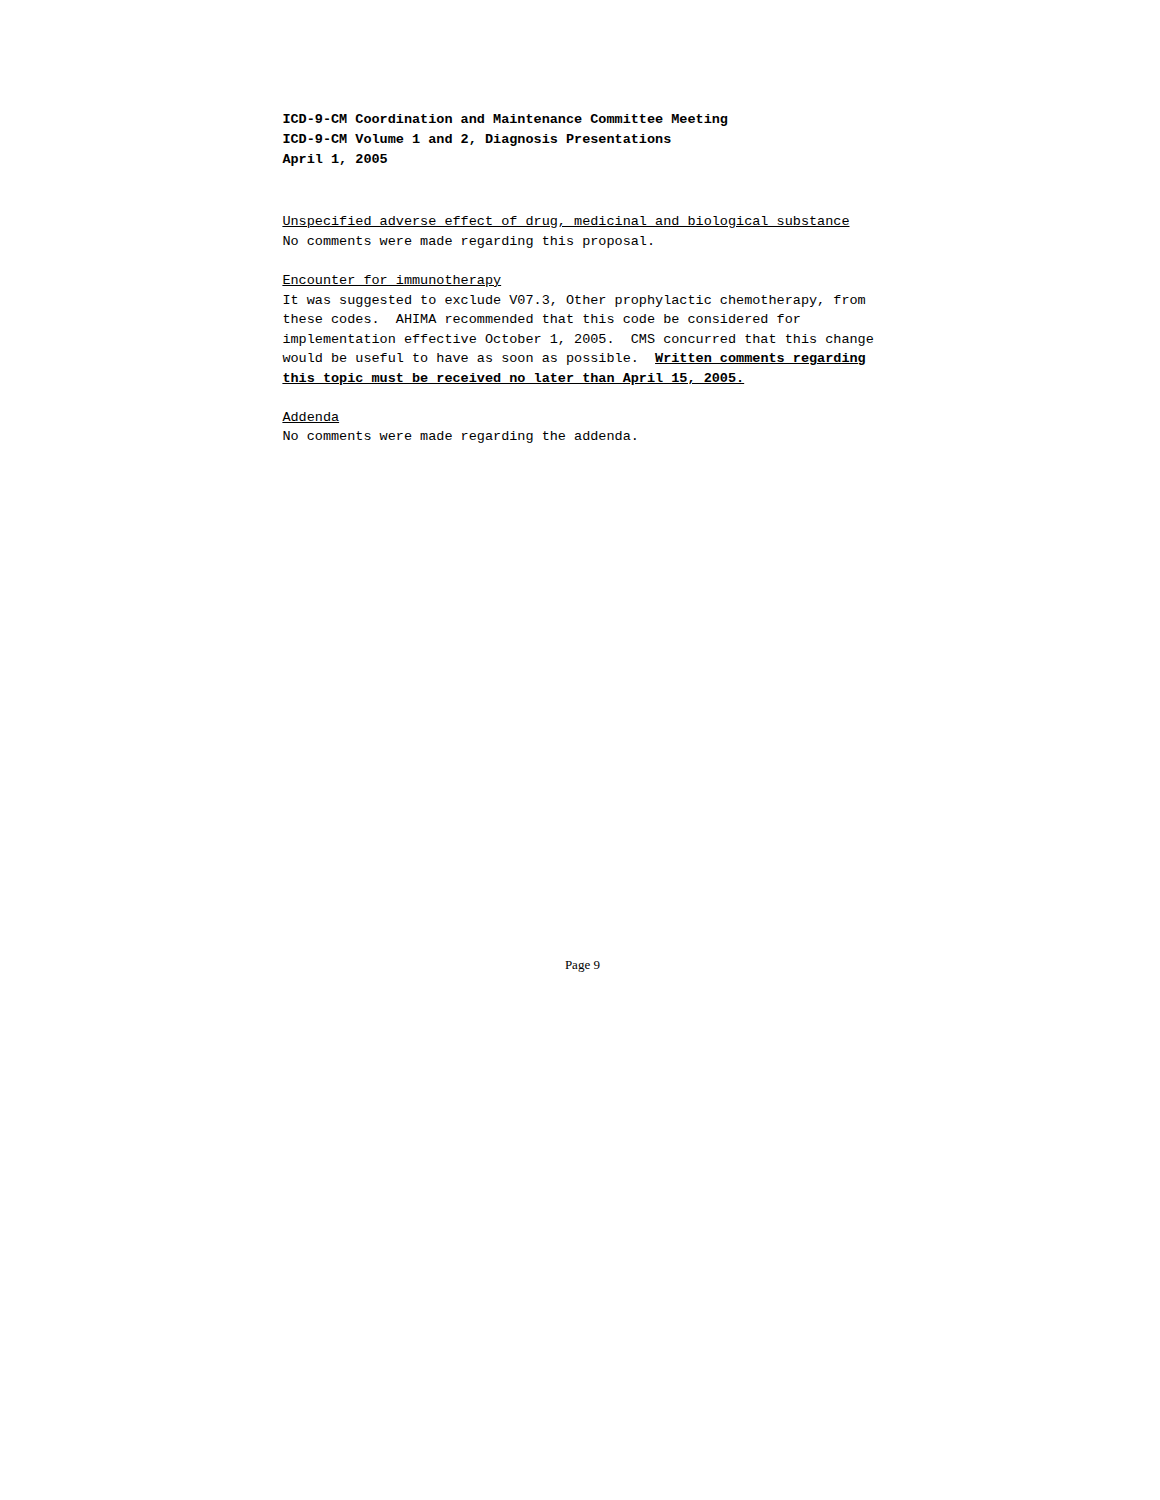ICD-9-CM Coordination and Maintenance Committee Meeting
ICD-9-CM Volume 1 and 2, Diagnosis Presentations
April 1, 2005
Unspecified adverse effect of drug, medicinal and biological substance
No comments were made regarding this proposal.
Encounter for immunotherapy
It was suggested to exclude V07.3, Other prophylactic chemotherapy, from these codes. AHIMA recommended that this code be considered for implementation effective October 1, 2005. CMS concurred that this change would be useful to have as soon as possible. Written comments regarding this topic must be received no later than April 15, 2005.
Addenda
No comments were made regarding the addenda.
Page 9